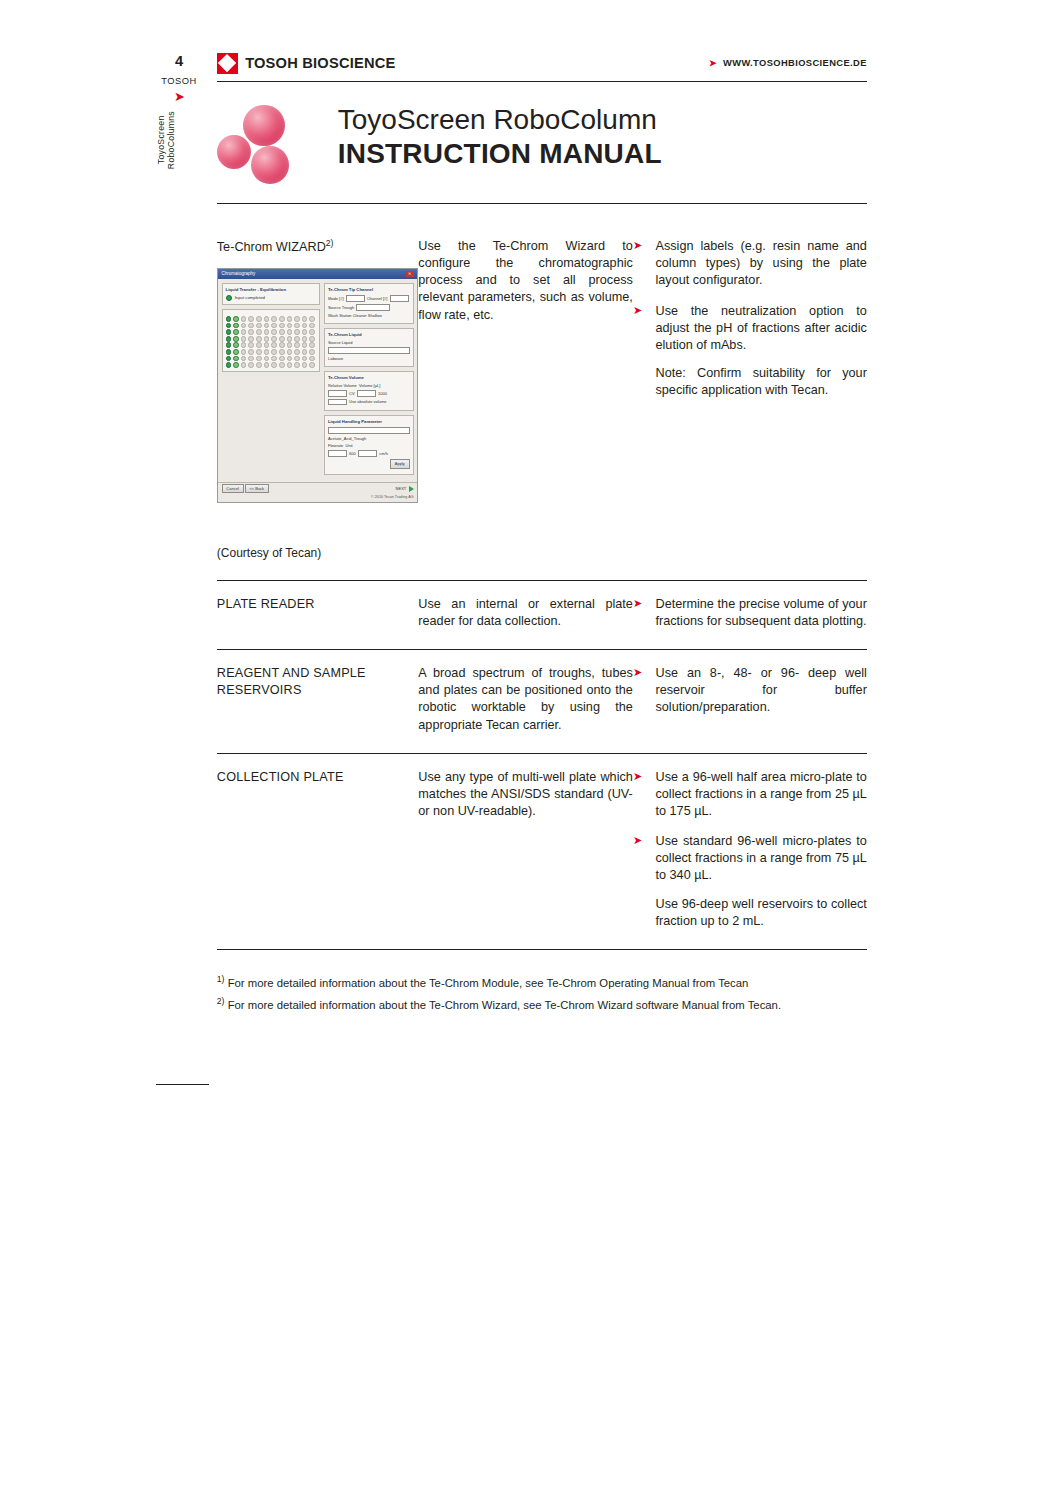4
TOSOH
➤
ToyoScreen
RoboColumns
TOSOH BIOSCIENCE
➤WWW.TOSOHBIOSCIENCE.DE
ToyoScreen RoboColumn
INSTRUCTION MANUAL
| Te-Chrom WIZARD 2) Chromatography ✕ Liquid Transfer - Equilibration Input completed Te-Chrom Tip Channel Mode [#] Channel [#] Source Trough Wash Station Cleaner Shallow Te-Chrom Liquid Source Liquid Labware Te-Chrom Volume Relative Volume Volume [µL] CV 1000 Use absolute volume Liquid Handling Parameter Acetate_Acid_Trough Flowrate Unit 600 cm/h Apply Cancel << Back NEXT © 2010 Tecan Trading AG | Use the Te-Chrom Wizard to configure the chromatographic process and to set all process relevant parameters, such as volume, flow rate, etc. | Assign labels (e.g. resin name and column types) by using the plate layout configurator. Use the neutralization option to adjust the pH of fractions after acidic elution of mAbs. Note: Confirm suitability for your specific application with Tecan. |
| (Courtesy of Tecan) | | |
| PLATE READER | Use an internal or external plate reader for data collection. | Determine the precise volume of your fractions for subsequent data plotting. |
| REAGENT AND SAMPLE RESERVOIRS | A broad spectrum of troughs, tubes and plates can be positioned onto the robotic worktable by using the appropriate Tecan carrier. | Use an 8-, 48- or 96- deep well reservoir for buffer solution/preparation. |
| COLLECTION PLATE | Use any type of multi-well plate which matches the ANSI/SDS standard (UV- or non UV-readable). | Use a 96-well half area micro-plate to collect fractions in a range from 25 µL to 175 µL. Use standard 96-well micro-plates to collect fractions in a range from 75 µL to 340 µL. Use 96-deep well reservoirs to collect fraction up to 2 mL. |
1) For more detailed information about the Te-Chrom Module, see Te-Chrom Operating Manual from Tecan
2) For more detailed information about the Te-Chrom Wizard, see Te-Chrom Wizard software Manual from Tecan.